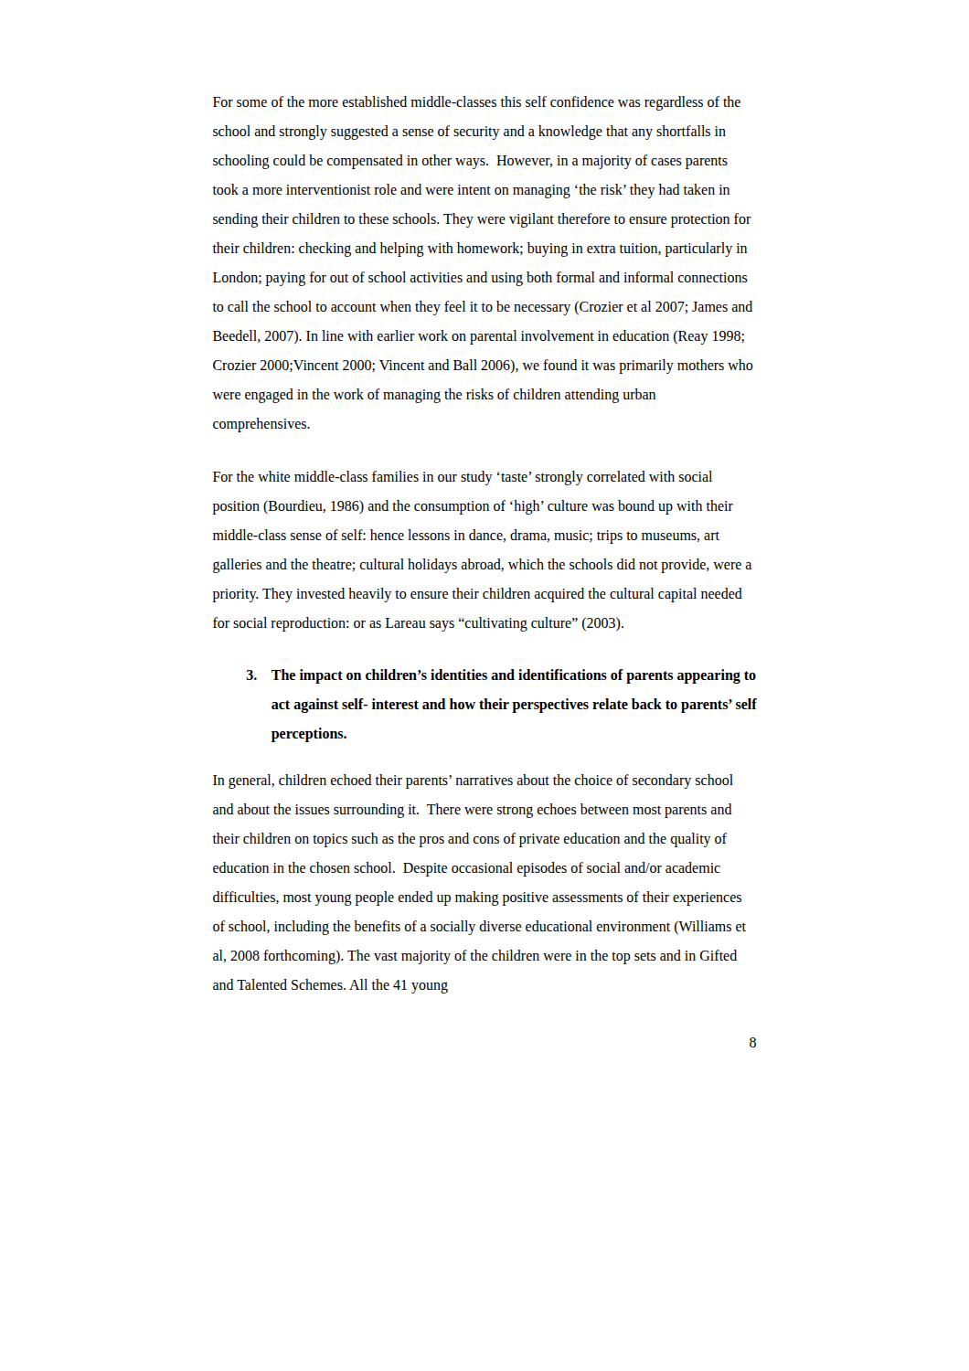For some of the more established middle-classes this self confidence was regardless of the school and strongly suggested a sense of security and a knowledge that any shortfalls in schooling could be compensated in other ways. However, in a majority of cases parents took a more interventionist role and were intent on managing ‘the risk’ they had taken in sending their children to these schools. They were vigilant therefore to ensure protection for their children: checking and helping with homework; buying in extra tuition, particularly in London; paying for out of school activities and using both formal and informal connections to call the school to account when they feel it to be necessary (Crozier et al 2007; James and Beedell, 2007). In line with earlier work on parental involvement in education (Reay 1998; Crozier 2000;Vincent 2000; Vincent and Ball 2006), we found it was primarily mothers who were engaged in the work of managing the risks of children attending urban comprehensives.
For the white middle-class families in our study ‘taste’ strongly correlated with social position (Bourdieu, 1986) and the consumption of ‘high’ culture was bound up with their middle-class sense of self: hence lessons in dance, drama, music; trips to museums, art galleries and the theatre; cultural holidays abroad, which the schools did not provide, were a priority. They invested heavily to ensure their children acquired the cultural capital needed for social reproduction: or as Lareau says “cultivating culture” (2003).
The impact on children’s identities and identifications of parents appearing to act against self- interest and how their perspectives relate back to parents’ self perceptions.
In general, children echoed their parents’ narratives about the choice of secondary school and about the issues surrounding it. There were strong echoes between most parents and their children on topics such as the pros and cons of private education and the quality of education in the chosen school. Despite occasional episodes of social and/or academic difficulties, most young people ended up making positive assessments of their experiences of school, including the benefits of a socially diverse educational environment (Williams et al, 2008 forthcoming). The vast majority of the children were in the top sets and in Gifted and Talented Schemes. All the 41 young
8